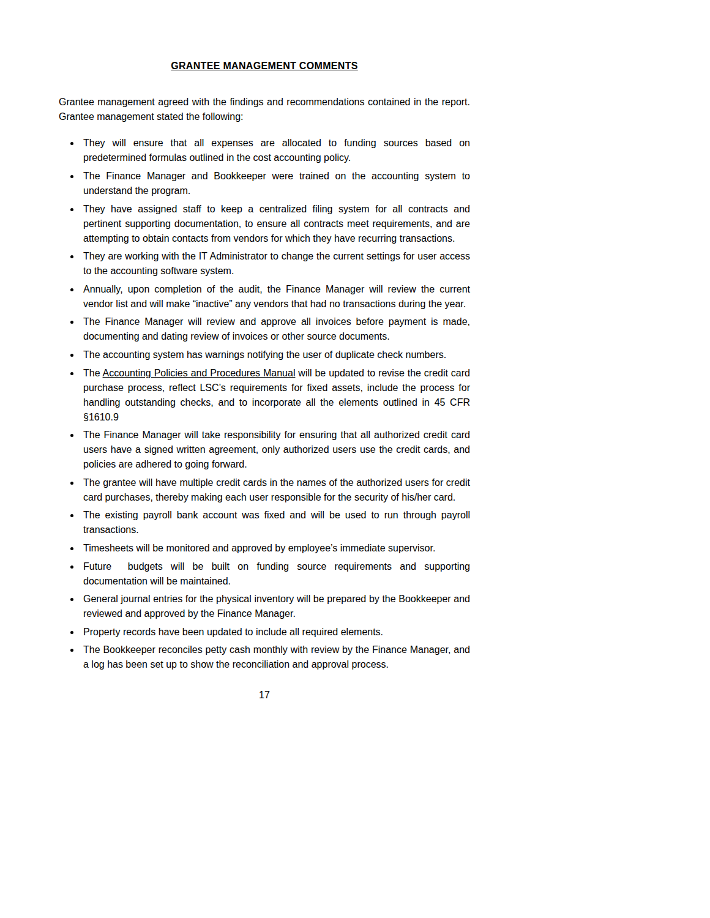GRANTEE MANAGEMENT COMMENTS
Grantee management agreed with the findings and recommendations contained in the report. Grantee management stated the following:
They will ensure that all expenses are allocated to funding sources based on predetermined formulas outlined in the cost accounting policy.
The Finance Manager and Bookkeeper were trained on the accounting system to understand the program.
They have assigned staff to keep a centralized filing system for all contracts and pertinent supporting documentation, to ensure all contracts meet requirements, and are attempting to obtain contacts from vendors for which they have recurring transactions.
They are working with the IT Administrator to change the current settings for user access to the accounting software system.
Annually, upon completion of the audit, the Finance Manager will review the current vendor list and will make “inactive” any vendors that had no transactions during the year.
The Finance Manager will review and approve all invoices before payment is made, documenting and dating review of invoices or other source documents.
The accounting system has warnings notifying the user of duplicate check numbers.
The Accounting Policies and Procedures Manual will be updated to revise the credit card purchase process, reflect LSC’s requirements for fixed assets, include the process for handling outstanding checks, and to incorporate all the elements outlined in 45 CFR §1610.9
The Finance Manager will take responsibility for ensuring that all authorized credit card users have a signed written agreement, only authorized users use the credit cards, and policies are adhered to going forward.
The grantee will have multiple credit cards in the names of the authorized users for credit card purchases, thereby making each user responsible for the security of his/her card.
The existing payroll bank account was fixed and will be used to run through payroll transactions.
Timesheets will be monitored and approved by employee’s immediate supervisor.
Future budgets will be built on funding source requirements and supporting documentation will be maintained.
General journal entries for the physical inventory will be prepared by the Bookkeeper and reviewed and approved by the Finance Manager.
Property records have been updated to include all required elements.
The Bookkeeper reconciles petty cash monthly with review by the Finance Manager, and a log has been set up to show the reconciliation and approval process.
17